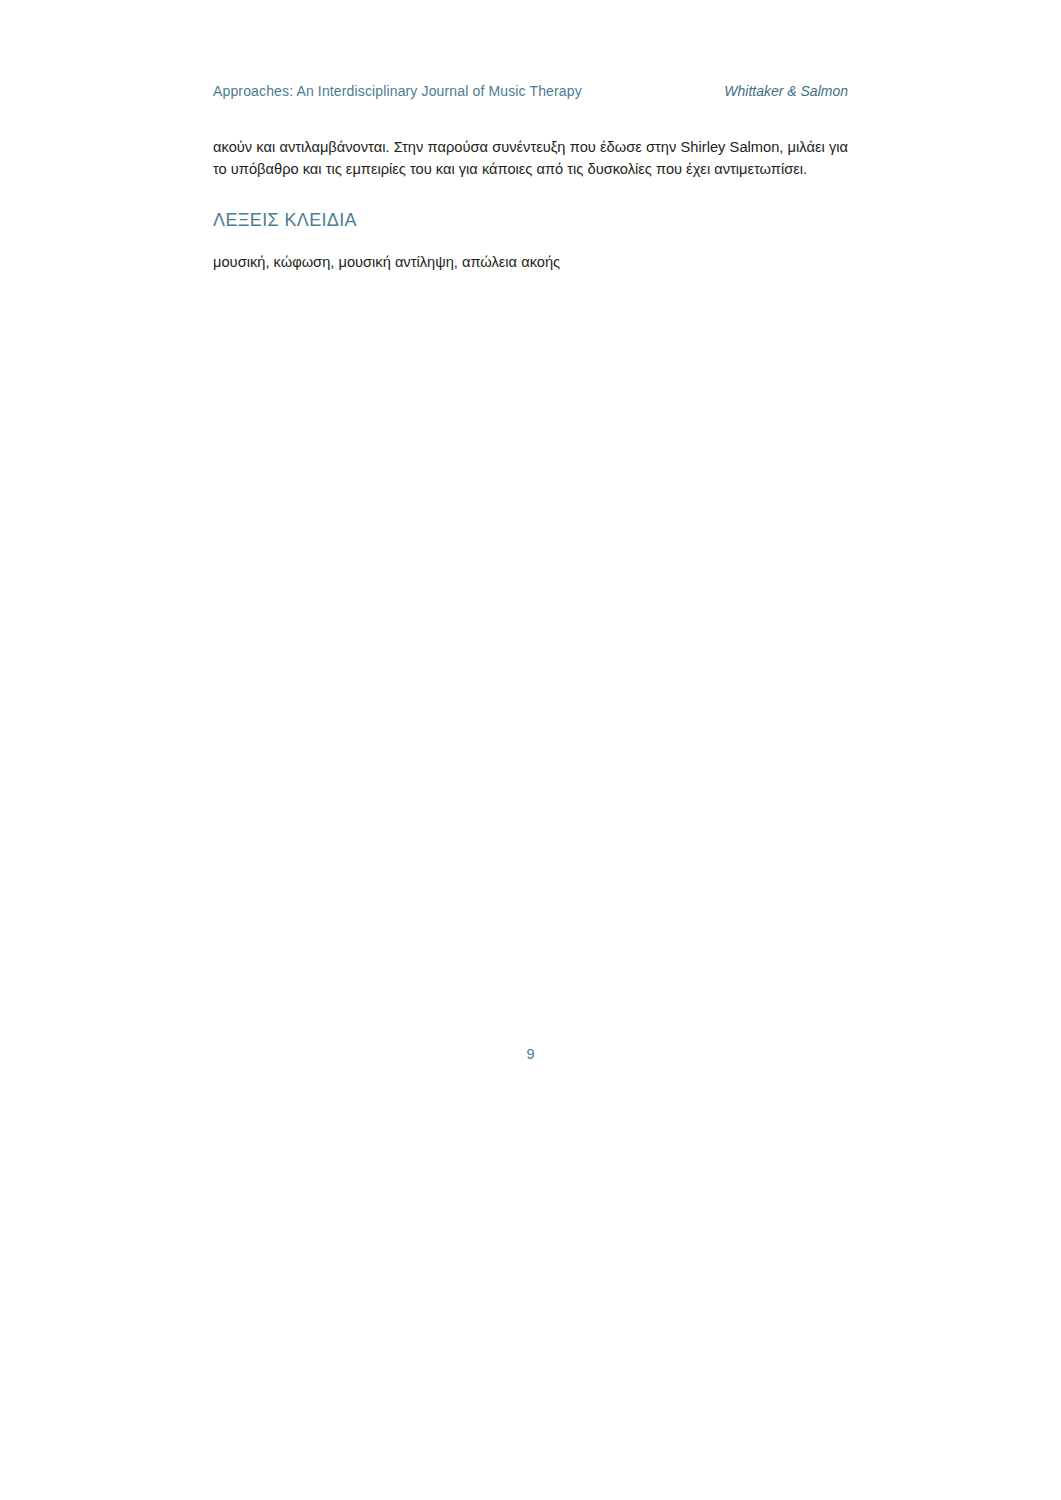Approaches: An Interdisciplinary Journal of Music Therapy Whittaker & Salmon
ακούν και αντιλαμβάνονται. Στην παρούσα συνέντευξη που έδωσε στην Shirley Salmon, μιλάει για το υπόβαθρο και τις εμπειρίες του και για κάποιες από τις δυσκολίες που έχει αντιμετωπίσει.
ΛΕΞΕΙΣ ΚΛΕΙΔΙΑ
μουσική, κώφωση, μουσική αντίληψη, απώλεια ακοής
9